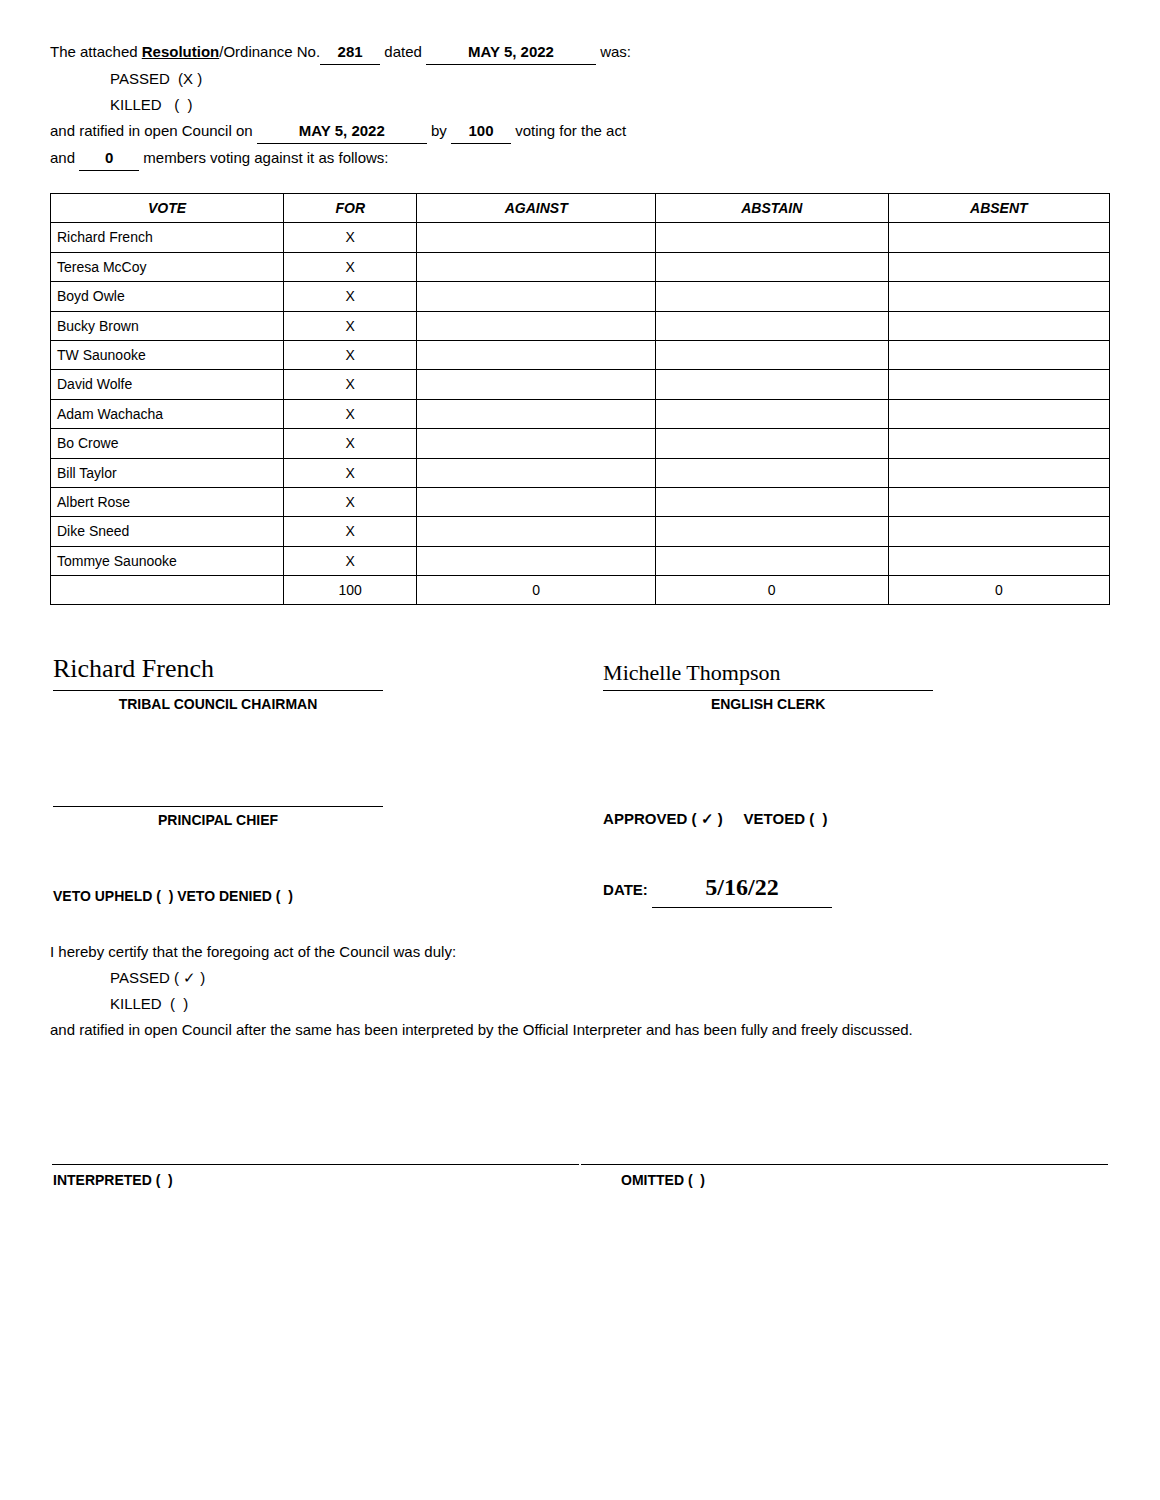The attached Resolution/Ordinance No.281 dated MAY 5, 2022 was:
PASSED (X )
KILLED ( )
and ratified in open Council on MAY 5, 2022 by 100 voting for the act
and 0 members voting against it as follows:
| VOTE | FOR | AGAINST | ABSTAIN | ABSENT |
| --- | --- | --- | --- | --- |
| Richard French | X | | | |
| Teresa McCoy | X | | | |
| Boyd Owle | X | | | |
| Bucky Brown | X | | | |
| TW Saunooke | X | | | |
| David Wolfe | X | | | |
| Adam Wachacha | X | | | |
| Bo Crowe | X | | | |
| Bill Taylor | X | | | |
| Albert Rose | X | | | |
| Dike Sneed | X | | | |
| Tommye Saunooke | X | | | |
| | 100 | 0 | 0 | 0 |
| Richard French TRIBAL COUNCIL CHAIRMAN | Michelle Thompson ENGLISH CLERK |
| PRINCIPAL CHIEF | APPROVED ( ✓ ) VETOED ( ) |
| VETO UPHELD ( ) VETO DENIED ( ) | DATE: 5/16/22 |
I hereby certify that the foregoing act of the Council was duly:
PASSED ( ✓ )
KILLED ( )
and ratified in open Council after the same has been interpreted by the Official Interpreter and has been fully and freely discussed.
| INTERPRETED ( ) | OMITTED ( ) |